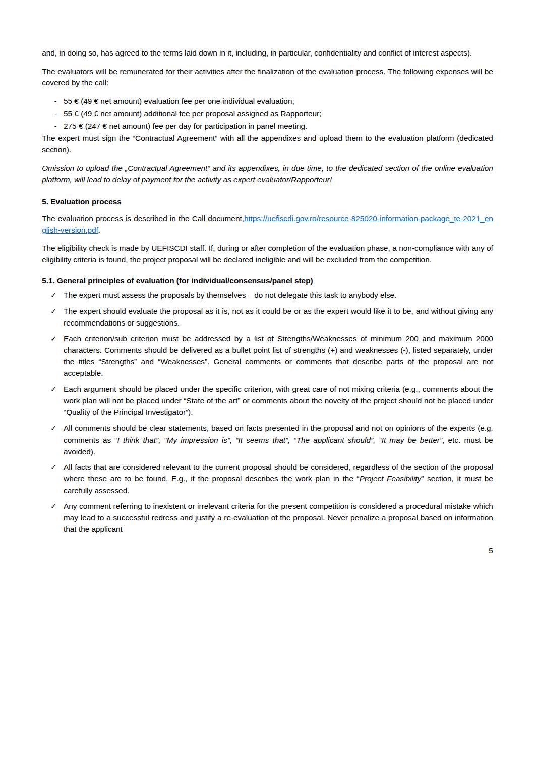and, in doing so, has agreed to the terms laid down in it, including, in particular, confidentiality and conflict of interest aspects).
The evaluators will be remunerated for their activities after the finalization of the evaluation process. The following expenses will be covered by the call:
55 € (49 € net amount) evaluation fee per one individual evaluation;
55 € (49 € net amount) additional fee per proposal assigned as Rapporteur;
275 € (247 € net amount) fee per day for participation in panel meeting.
The expert must sign the “Contractual Agreement” with all the appendixes and upload them to the evaluation platform (dedicated section).
Omission to upload the „Contractual Agreement” and its appendixes, in due time, to the dedicated section of the online evaluation platform, will lead to delay of payment for the activity as expert evaluator/Rapporteur!
5. Evaluation process
The evaluation process is described in the Call document,https://uefiscdi.gov.ro/resource-825020-information-package_te-2021_english-version.pdf.
The eligibility check is made by UEFISCDI staff. If, during or after completion of the evaluation phase, a non-compliance with any of eligibility criteria is found, the project proposal will be declared ineligible and will be excluded from the competition.
5.1. General principles of evaluation (for individual/consensus/panel step)
The expert must assess the proposals by themselves – do not delegate this task to anybody else.
The expert should evaluate the proposal as it is, not as it could be or as the expert would like it to be, and without giving any recommendations or suggestions.
Each criterion/sub criterion must be addressed by a list of Strengths/Weaknesses of minimum 200 and maximum 2000 characters. Comments should be delivered as a bullet point list of strengths (+) and weaknesses (-), listed separately, under the titles “Strengths” and “Weaknesses”. General comments or comments that describe parts of the proposal are not acceptable.
Each argument should be placed under the specific criterion, with great care of not mixing criteria (e.g., comments about the work plan will not be placed under “State of the art” or comments about the novelty of the project should not be placed under “Quality of the Principal Investigator”).
All comments should be clear statements, based on facts presented in the proposal and not on opinions of the experts (e.g. comments as “I think that”, “My impression is”, “It seems that”, “The applicant should”, “It may be better”, etc. must be avoided).
All facts that are considered relevant to the current proposal should be considered, regardless of the section of the proposal where these are to be found. E.g., if the proposal describes the work plan in the “Project Feasibility” section, it must be carefully assessed.
Any comment referring to inexistent or irrelevant criteria for the present competition is considered a procedural mistake which may lead to a successful redress and justify a re-evaluation of the proposal. Never penalize a proposal based on information that the applicant
5